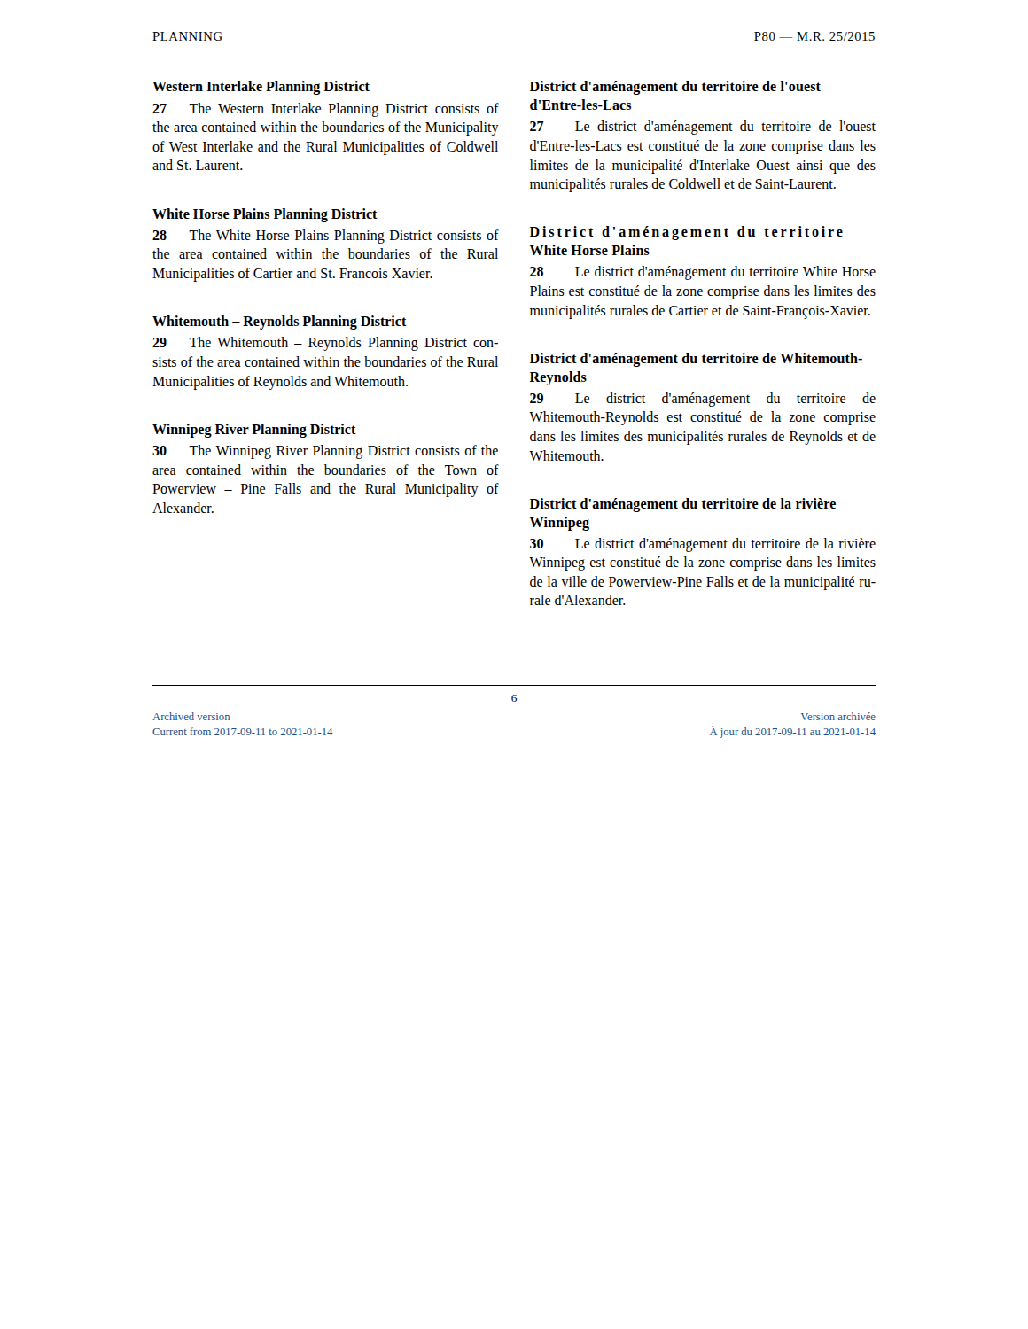PLANNING P80 — M.R. 25/2015
Western Interlake Planning District
27 The Western Interlake Planning District consists of the area contained within the boundaries of the Municipality of West Interlake and the Rural Municipalities of Coldwell and St. Laurent.
White Horse Plains Planning District
28 The White Horse Plains Planning District consists of the area contained within the boundaries of the Rural Municipalities of Cartier and St. Francois Xavier.
Whitemouth – Reynolds Planning District
29 The Whitemouth – Reynolds Planning District consists of the area contained within the boundaries of the Rural Municipalities of Reynolds and Whitemouth.
Winnipeg River Planning District
30 The Winnipeg River Planning District consists of the area contained within the boundaries of the Town of Powerview – Pine Falls and the Rural Municipality of Alexander.
District d'aménagement du territoire de l'ouest d'Entre-les-Lacs
27 Le district d'aménagement du territoire de l'ouest d'Entre-les-Lacs est constitué de la zone comprise dans les limites de la municipalité d'Interlake Ouest ainsi que des municipalités rurales de Coldwell et de Saint-Laurent.
District d'aménagement du territoire
White Horse Plains
28 Le district d'aménagement du territoire White Horse Plains est constitué de la zone comprise dans les limites des municipalités rurales de Cartier et de Saint-François-Xavier.
District d'aménagement du territoire de Whitemouth-Reynolds
29 Le district d'aménagement du territoire de Whitemouth-Reynolds est constitué de la zone comprise dans les limites des municipalités rurales de Reynolds et de Whitemouth.
District d'aménagement du territoire de la rivière Winnipeg
30 Le district d'aménagement du territoire de la rivière Winnipeg est constitué de la zone comprise dans les limites de la ville de Powerview-Pine Falls et de la municipalité rurale d'Alexander.
6
Archived version
Current from 2017-09-11 to 2021-01-14
Version archivée
À jour du 2017-09-11 au 2021-01-14